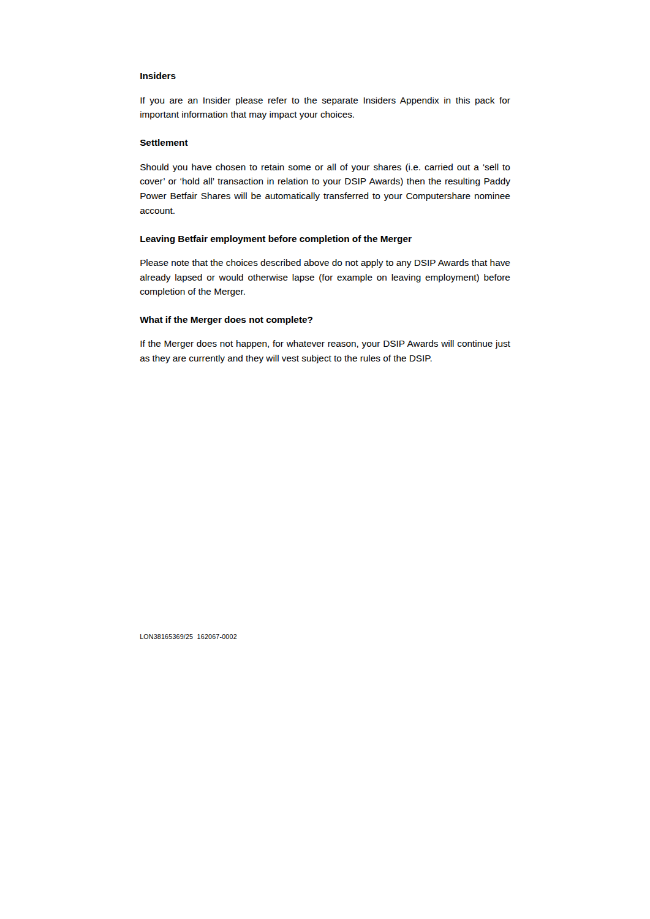Insiders
If you are an Insider please refer to the separate Insiders Appendix in this pack for important information that may impact your choices.
Settlement
Should you have chosen to retain some or all of your shares (i.e. carried out a ‘sell to cover’ or ‘hold all’ transaction in relation to your DSIP Awards) then the resulting Paddy Power Betfair Shares will be automatically transferred to your Computershare nominee account.
Leaving Betfair employment before completion of the Merger
Please note that the choices described above do not apply to any DSIP Awards that have already lapsed or would otherwise lapse (for example on leaving employment) before completion of the Merger.
What if the Merger does not complete?
If the Merger does not happen, for whatever reason, your DSIP Awards will continue just as they are currently and they will vest subject to the rules of the DSIP.
LON38165369/25 162067-0002